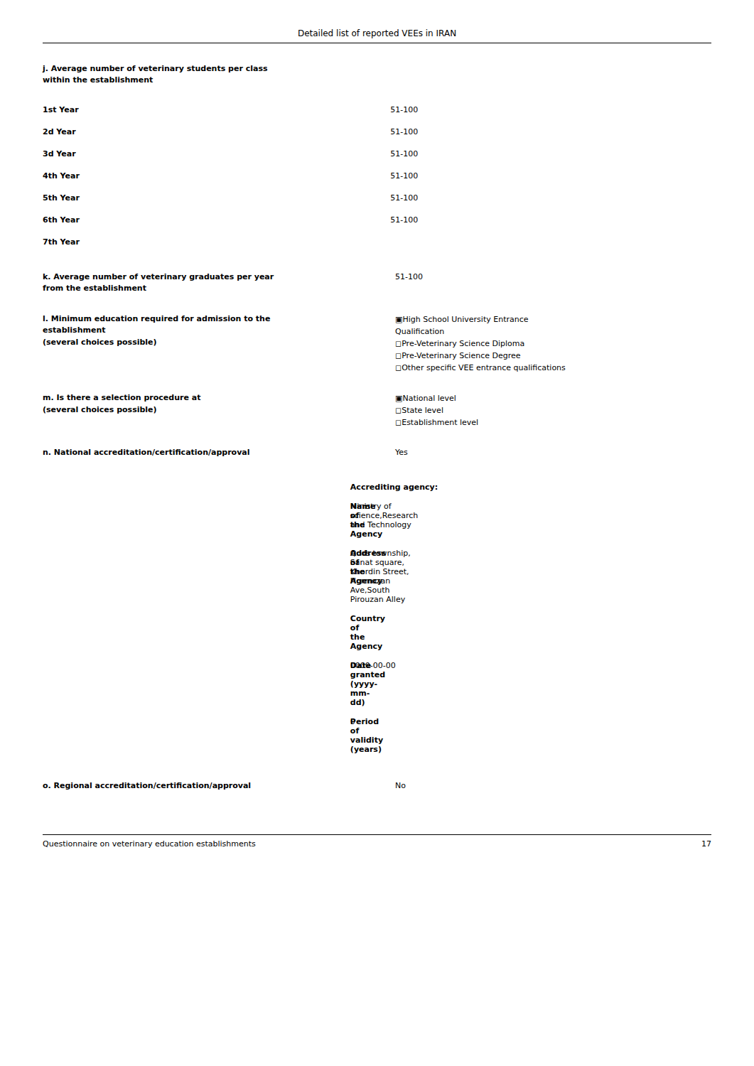Detailed list of reported VEEs in IRAN
j. Average number of veterinary students per class
within the establishment
| 1st Year | 51-100 |
| 2d Year | 51-100 |
| 3d Year | 51-100 |
| 4th Year | 51-100 |
| 5th Year | 51-100 |
| 6th Year | 51-100 |
| 7th Year | |
k. Average number of veterinary graduates per year
from the establishment
51-100
l. Minimum education required for admission to the
establishment
(several choices possible)
▣High School University Entrance
Qualification
◻Pre-Veterinary Science Diploma
◻Pre-Veterinary Science Degree
◻Other specific VEE entrance qualifications
m. Is there a selection procedure at
(several choices possible)
▣National level
◻State level
◻Establishment level
n. National accreditation/certification/approval
Yes
| | Accrediting agency: |
| Name of the Agency | Ministry of science,Research and Technology |
| Address of the Agency | Qods township, Sanat square, Khordin Street, Hormozan Ave,South Pirouzan Alley |
| Country of the Agency | |
| Date granted (yyyy- mm-dd) | 0000-00-00 |
| Period of validity (years) | 0 |
o. Regional accreditation/certification/approval
No
Questionnaire on veterinary education establishments 17